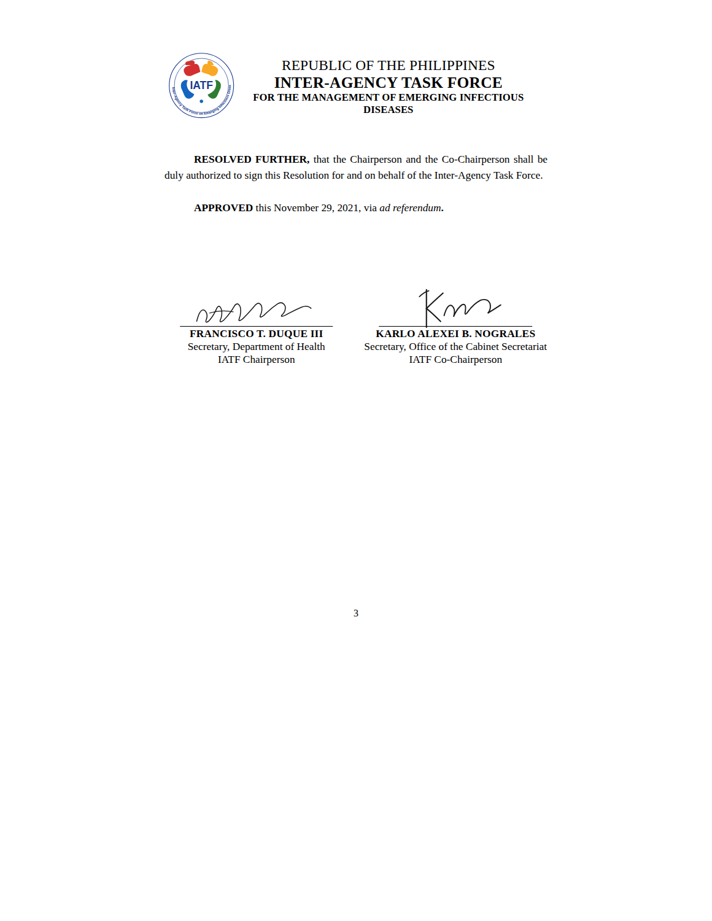Inter-Agency Task Force on Emerging Infectious Diseases IATF
REPUBLIC OF THE PHILIPPINES
INTER-AGENCY TASK FORCE
FOR THE MANAGEMENT OF EMERGING INFECTIOUS DISEASES
RESOLVED FURTHER, that the Chairperson and the Co-Chairperson shall be duly authorized to sign this Resolution for and on behalf of the Inter-Agency Task Force.
APPROVED this November 29, 2021, via ad referendum.
FRANCISCO T. DUQUE III
Secretary, Department of Health
IATF Chairperson
KARLO ALEXEI B. NOGRALES
Secretary, Office of the Cabinet Secretariat
IATF Co-Chairperson
3